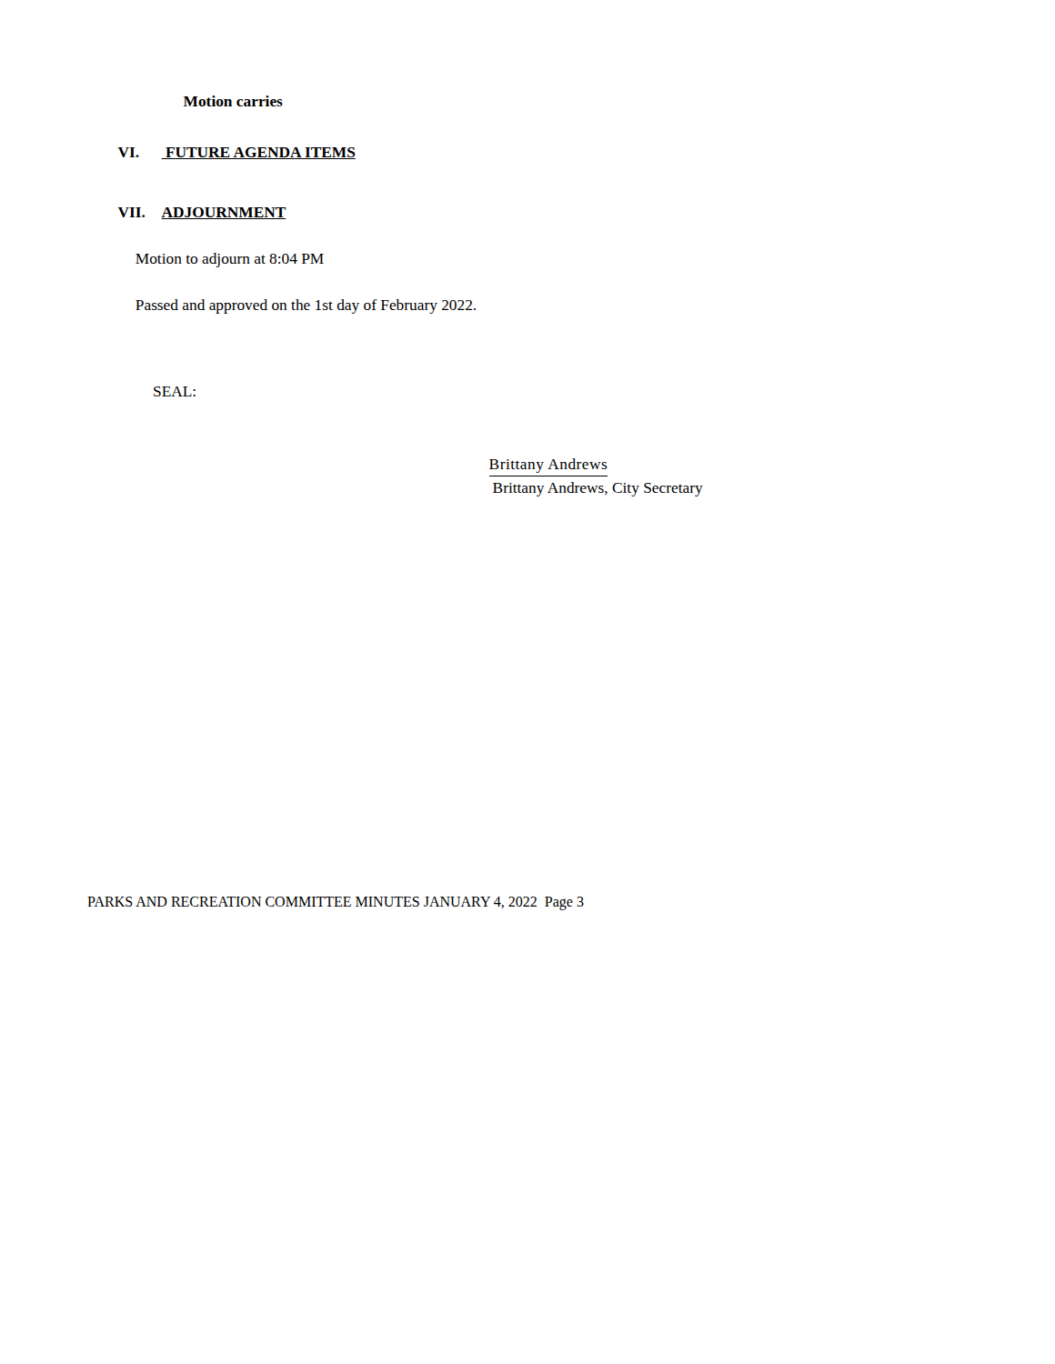Motion carries
VI. FUTURE AGENDA ITEMS
VII. ADJOURNMENT
Motion to adjourn at 8:04 PM
Passed and approved on the 1st day of February 2022.
SEAL:
Brittany Andrews
Brittany Andrews, City Secretary
PARKS AND RECREATION COMMITTEE MINUTES JANUARY 4, 2022 Page 3